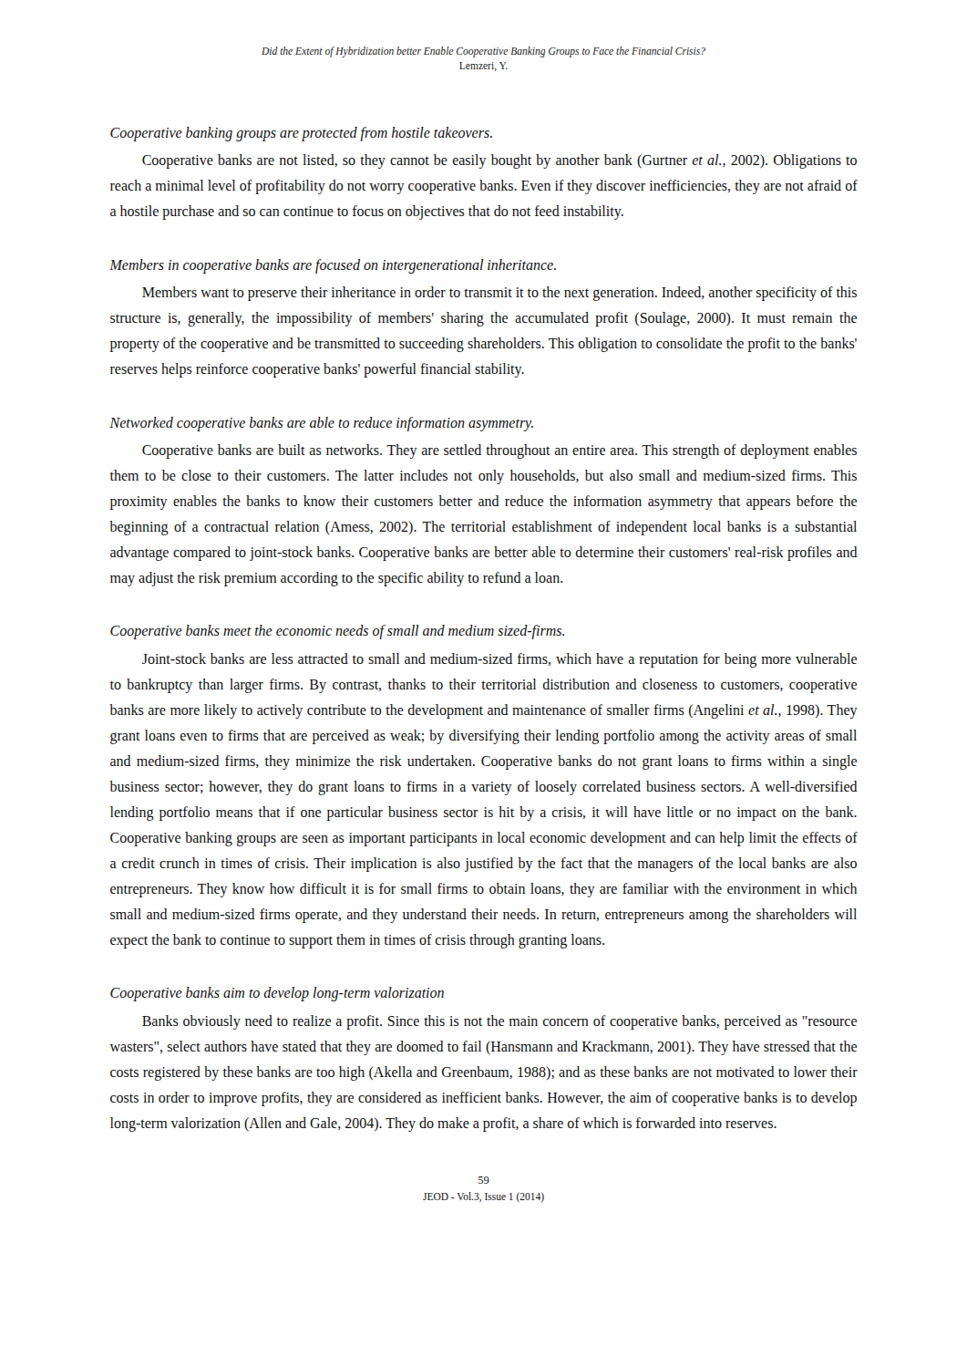Did the Extent of Hybridization better Enable Cooperative Banking Groups to Face the Financial Crisis?
Lemzeri, Y.
Cooperative banking groups are protected from hostile takeovers.
Cooperative banks are not listed, so they cannot be easily bought by another bank (Gurtner et al., 2002). Obligations to reach a minimal level of profitability do not worry cooperative banks. Even if they discover inefficiencies, they are not afraid of a hostile purchase and so can continue to focus on objectives that do not feed instability.
Members in cooperative banks are focused on intergenerational inheritance.
Members want to preserve their inheritance in order to transmit it to the next generation. Indeed, another specificity of this structure is, generally, the impossibility of members' sharing the accumulated profit (Soulage, 2000). It must remain the property of the cooperative and be transmitted to succeeding shareholders. This obligation to consolidate the profit to the banks' reserves helps reinforce cooperative banks' powerful financial stability.
Networked cooperative banks are able to reduce information asymmetry.
Cooperative banks are built as networks. They are settled throughout an entire area. This strength of deployment enables them to be close to their customers. The latter includes not only households, but also small and medium-sized firms. This proximity enables the banks to know their customers better and reduce the information asymmetry that appears before the beginning of a contractual relation (Amess, 2002). The territorial establishment of independent local banks is a substantial advantage compared to joint-stock banks. Cooperative banks are better able to determine their customers' real-risk profiles and may adjust the risk premium according to the specific ability to refund a loan.
Cooperative banks meet the economic needs of small and medium sized-firms.
Joint-stock banks are less attracted to small and medium-sized firms, which have a reputation for being more vulnerable to bankruptcy than larger firms. By contrast, thanks to their territorial distribution and closeness to customers, cooperative banks are more likely to actively contribute to the development and maintenance of smaller firms (Angelini et al., 1998). They grant loans even to firms that are perceived as weak; by diversifying their lending portfolio among the activity areas of small and medium-sized firms, they minimize the risk undertaken. Cooperative banks do not grant loans to firms within a single business sector; however, they do grant loans to firms in a variety of loosely correlated business sectors. A well-diversified lending portfolio means that if one particular business sector is hit by a crisis, it will have little or no impact on the bank. Cooperative banking groups are seen as important participants in local economic development and can help limit the effects of a credit crunch in times of crisis. Their implication is also justified by the fact that the managers of the local banks are also entrepreneurs. They know how difficult it is for small firms to obtain loans, they are familiar with the environment in which small and medium-sized firms operate, and they understand their needs. In return, entrepreneurs among the shareholders will expect the bank to continue to support them in times of crisis through granting loans.
Cooperative banks aim to develop long-term valorization
Banks obviously need to realize a profit. Since this is not the main concern of cooperative banks, perceived as "resource wasters", select authors have stated that they are doomed to fail (Hansmann and Krackmann, 2001). They have stressed that the costs registered by these banks are too high (Akella and Greenbaum, 1988); and as these banks are not motivated to lower their costs in order to improve profits, they are considered as inefficient banks. However, the aim of cooperative banks is to develop long-term valorization (Allen and Gale, 2004). They do make a profit, a share of which is forwarded into reserves.
59 JEOD - Vol.3, Issue 1 (2014)